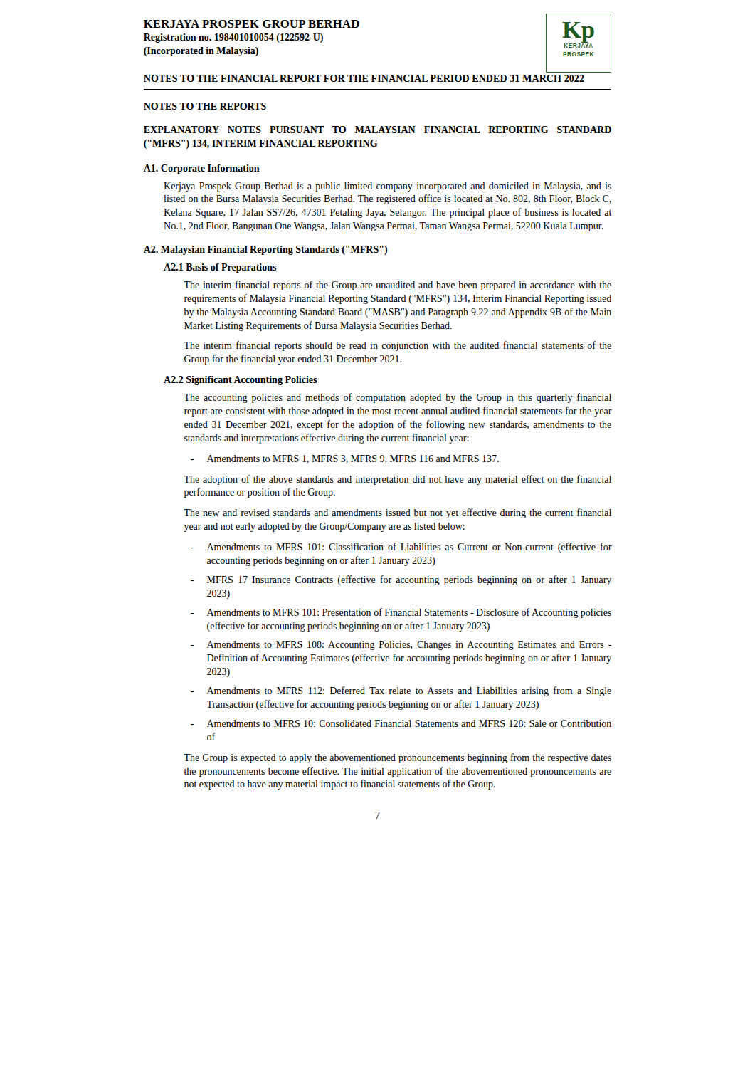KERJAYA PROSPEK GROUP BERHAD
Registration no. 198401010054 (122592-U)
(Incorporated in Malaysia)
Kp
KERJAYA
PROSPEK
NOTES TO THE FINANCIAL REPORT FOR THE FINANCIAL PERIOD ENDED 31 MARCH 2022
NOTES TO THE REPORTS
EXPLANATORY NOTES PURSUANT TO MALAYSIAN FINANCIAL REPORTING STANDARD ("MFRS") 134, INTERIM FINANCIAL REPORTING
A1. Corporate Information
Kerjaya Prospek Group Berhad is a public limited company incorporated and domiciled in Malaysia, and is listed on the Bursa Malaysia Securities Berhad. The registered office is located at No. 802, 8th Floor, Block C, Kelana Square, 17 Jalan SS7/26, 47301 Petaling Jaya, Selangor. The principal place of business is located at No.1, 2nd Floor, Bangunan One Wangsa, Jalan Wangsa Permai, Taman Wangsa Permai, 52200 Kuala Lumpur.
A2. Malaysian Financial Reporting Standards ("MFRS")
A2.1 Basis of Preparations
The interim financial reports of the Group are unaudited and have been prepared in accordance with the requirements of Malaysia Financial Reporting Standard ("MFRS") 134, Interim Financial Reporting issued by the Malaysia Accounting Standard Board ("MASB") and Paragraph 9.22 and Appendix 9B of the Main Market Listing Requirements of Bursa Malaysia Securities Berhad.
The interim financial reports should be read in conjunction with the audited financial statements of the Group for the financial year ended 31 December 2021.
A2.2 Significant Accounting Policies
The accounting policies and methods of computation adopted by the Group in this quarterly financial report are consistent with those adopted in the most recent annual audited financial statements for the year ended 31 December 2021, except for the adoption of the following new standards, amendments to the standards and interpretations effective during the current financial year:
Amendments to MFRS 1, MFRS 3, MFRS 9, MFRS 116 and MFRS 137.
The adoption of the above standards and interpretation did not have any material effect on the financial performance or position of the Group.
The new and revised standards and amendments issued but not yet effective during the current financial year and not early adopted by the Group/Company are as listed below:
Amendments to MFRS 101: Classification of Liabilities as Current or Non-current (effective for accounting periods beginning on or after 1 January 2023)
MFRS 17 Insurance Contracts (effective for accounting periods beginning on or after 1 January 2023)
Amendments to MFRS 101: Presentation of Financial Statements - Disclosure of Accounting policies (effective for accounting periods beginning on or after 1 January 2023)
Amendments to MFRS 108: Accounting Policies, Changes in Accounting Estimates and Errors - Definition of Accounting Estimates (effective for accounting periods beginning on or after 1 January 2023)
Amendments to MFRS 112: Deferred Tax relate to Assets and Liabilities arising from a Single Transaction (effective for accounting periods beginning on or after 1 January 2023)
Amendments to MFRS 10: Consolidated Financial Statements and MFRS 128: Sale or Contribution of
The Group is expected to apply the abovementioned pronouncements beginning from the respective dates the pronouncements become effective. The initial application of the abovementioned pronouncements are not expected to have any material impact to financial statements of the Group.
7